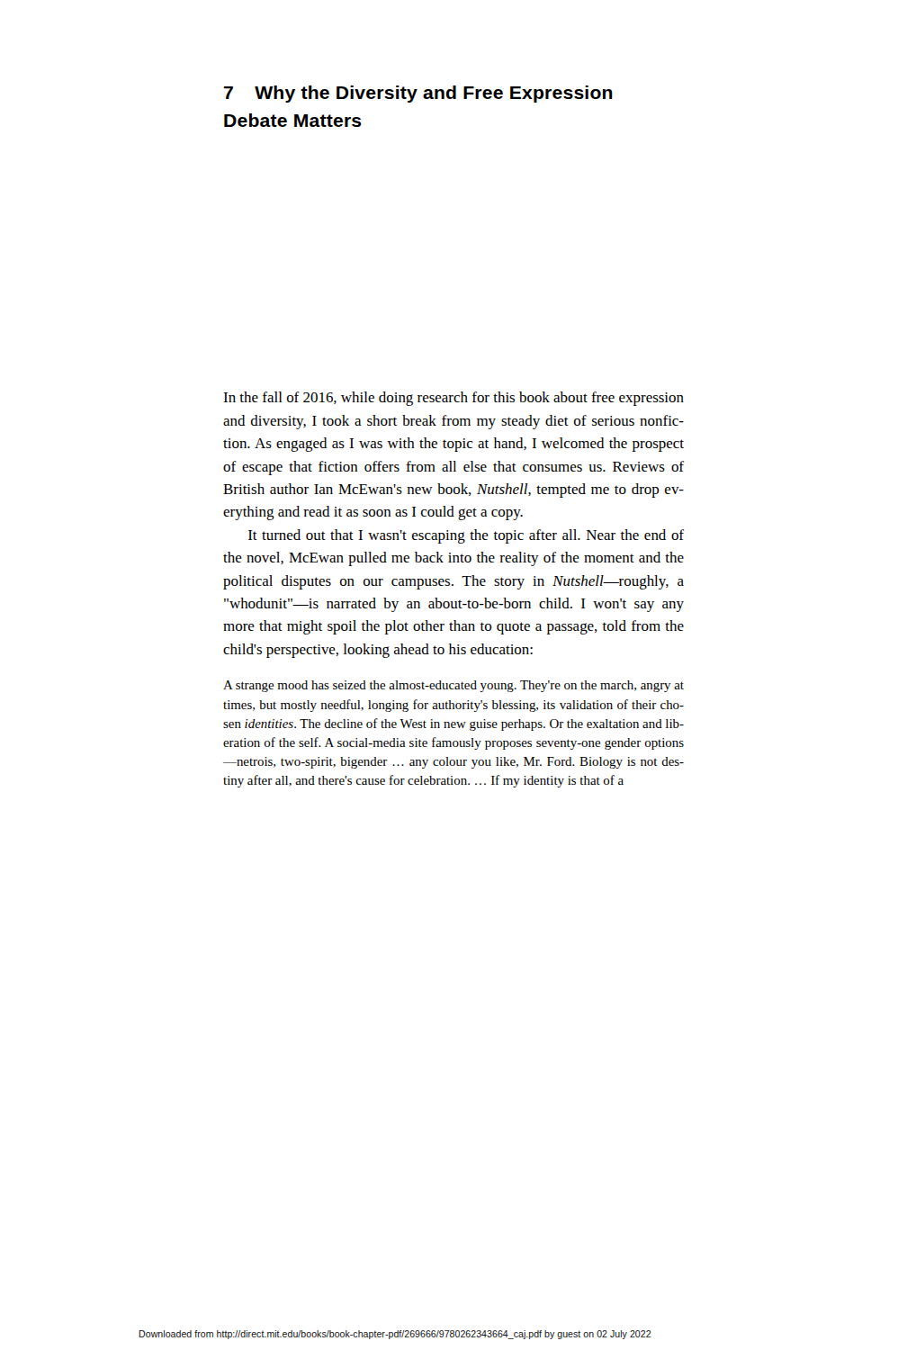7 Why the Diversity and Free Expression
Debate Matters
In the fall of 2016, while doing research for this book about free expression and diversity, I took a short break from my steady diet of serious nonfiction. As engaged as I was with the topic at hand, I welcomed the prospect of escape that fiction offers from all else that consumes us. Reviews of British author Ian McEwan's new book, Nutshell, tempted me to drop everything and read it as soon as I could get a copy.
It turned out that I wasn't escaping the topic after all. Near the end of the novel, McEwan pulled me back into the reality of the moment and the political disputes on our campuses. The story in Nutshell—roughly, a "whodunit"—is narrated by an about-to-be-born child. I won't say any more that might spoil the plot other than to quote a passage, told from the child's perspective, looking ahead to his education:
A strange mood has seized the almost-educated young. They're on the march, angry at times, but mostly needful, longing for authority's blessing, its validation of their chosen identities. The decline of the West in new guise perhaps. Or the exaltation and liberation of the self. A social-media site famously proposes seventy-one gender options—netrois, two-spirit, bigender … any colour you like, Mr. Ford. Biology is not destiny after all, and there's cause for celebration. … If my identity is that of a
Downloaded from http://direct.mit.edu/books/book-chapter-pdf/269666/9780262343664_caj.pdf by guest on 02 July 2022